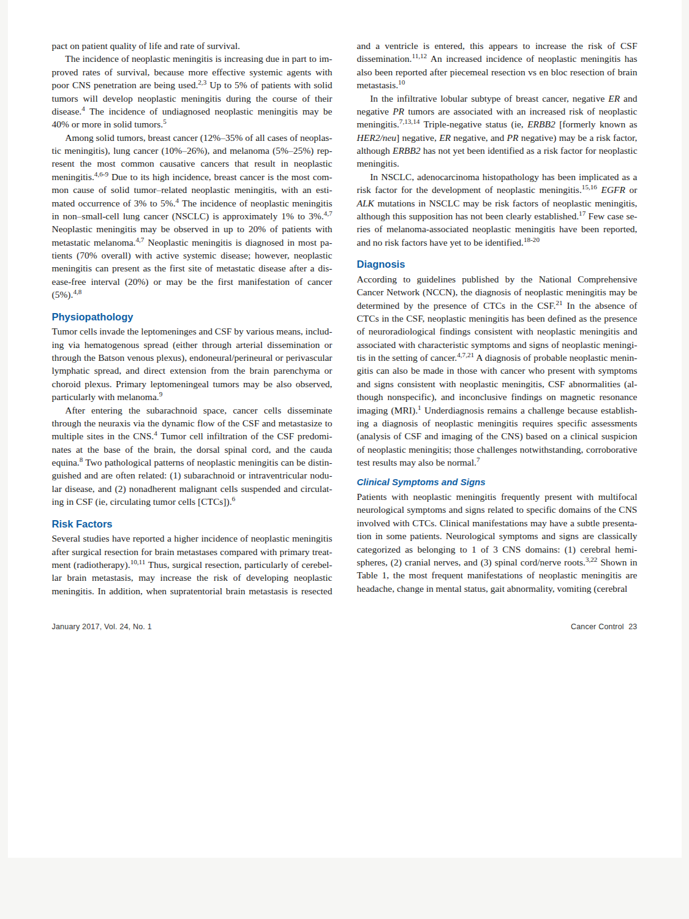pact on patient quality of life and rate of survival.
The incidence of neoplastic meningitis is increasing due in part to improved rates of survival, because more effective systemic agents with poor CNS penetration are being used.2,3 Up to 5% of patients with solid tumors will develop neoplastic meningitis during the course of their disease.4 The incidence of undiagnosed neoplastic meningitis may be 40% or more in solid tumors.5
Among solid tumors, breast cancer (12%–35% of all cases of neoplastic meningitis), lung cancer (10%–26%), and melanoma (5%–25%) represent the most common causative cancers that result in neoplastic meningitis.4,6-9 Due to its high incidence, breast cancer is the most common cause of solid tumor–related neoplastic meningitis, with an estimated occurrence of 3% to 5%.4 The incidence of neoplastic meningitis in non–small-cell lung cancer (NSCLC) is approximately 1% to 3%.4,7 Neoplastic meningitis may be observed in up to 20% of patients with metastatic melanoma.4,7 Neoplastic meningitis is diagnosed in most patients (70% overall) with active systemic disease; however, neoplastic meningitis can present as the first site of metastatic disease after a disease-free interval (20%) or may be the first manifestation of cancer (5%).4,8
Physiopathology
Tumor cells invade the leptomeninges and CSF by various means, including via hematogenous spread (either through arterial dissemination or through the Batson venous plexus), endoneural/perineural or perivascular lymphatic spread, and direct extension from the brain parenchyma or choroid plexus. Primary leptomeningeal tumors may be also observed, particularly with melanoma.9
After entering the subarachnoid space, cancer cells disseminate through the neuraxis via the dynamic flow of the CSF and metastasize to multiple sites in the CNS.4 Tumor cell infiltration of the CSF predominates at the base of the brain, the dorsal spinal cord, and the cauda equina.8 Two pathological patterns of neoplastic meningitis can be distinguished and are often related: (1) subarachnoid or intraventricular nodular disease, and (2) nonadherent malignant cells suspended and circulating in CSF (ie, circulating tumor cells [CTCs]).6
Risk Factors
Several studies have reported a higher incidence of neoplastic meningitis after surgical resection for brain metastases compared with primary treatment (radiotherapy).10,11 Thus, surgical resection, particularly of cerebellar brain metastasis, may increase the risk of developing neoplastic meningitis. In addition, when supratentorial brain metastasis is resected and a ventricle is entered, this appears to increase the risk of CSF dissemination.11,12 An increased incidence of neoplastic meningitis has also been reported after piecemeal resection vs en bloc resection of brain metastasis.10
In the infiltrative lobular subtype of breast cancer, negative ER and negative PR tumors are associated with an increased risk of neoplastic meningitis.7,13,14 Triple-negative status (ie, ERBB2 [formerly known as HER2/neu] negative, ER negative, and PR negative) may be a risk factor, although ERBB2 has not yet been identified as a risk factor for neoplastic meningitis.
In NSCLC, adenocarcinoma histopathology has been implicated as a risk factor for the development of neoplastic meningitis.15,16 EGFR or ALK mutations in NSCLC may be risk factors of neoplastic meningitis, although this supposition has not been clearly established.17 Few case series of melanoma-associated neoplastic meningitis have been reported, and no risk factors have yet to be identified.18-20
Diagnosis
According to guidelines published by the National Comprehensive Cancer Network (NCCN), the diagnosis of neoplastic meningitis may be determined by the presence of CTCs in the CSF.21 In the absence of CTCs in the CSF, neoplastic meningitis has been defined as the presence of neuroradiological findings consistent with neoplastic meningitis and associated with characteristic symptoms and signs of neoplastic meningitis in the setting of cancer.4,7,21 A diagnosis of probable neoplastic meningitis can also be made in those with cancer who present with symptoms and signs consistent with neoplastic meningitis, CSF abnormalities (although nonspecific), and inconclusive findings on magnetic resonance imaging (MRI).1 Underdiagnosis remains a challenge because establishing a diagnosis of neoplastic meningitis requires specific assessments (analysis of CSF and imaging of the CNS) based on a clinical suspicion of neoplastic meningitis; those challenges notwithstanding, corroborative test results may also be normal.7
Clinical Symptoms and Signs
Patients with neoplastic meningitis frequently present with multifocal neurological symptoms and signs related to specific domains of the CNS involved with CTCs. Clinical manifestations may have a subtle presentation in some patients. Neurological symptoms and signs are classically categorized as belonging to 1 of 3 CNS domains: (1) cerebral hemispheres, (2) cranial nerves, and (3) spinal cord/nerve roots.3,22 Shown in Table 1, the most frequent manifestations of neoplastic meningitis are headache, change in mental status, gait abnormality, vomiting (cerebral
January 2017, Vol. 24, No. 1
Cancer Control 23